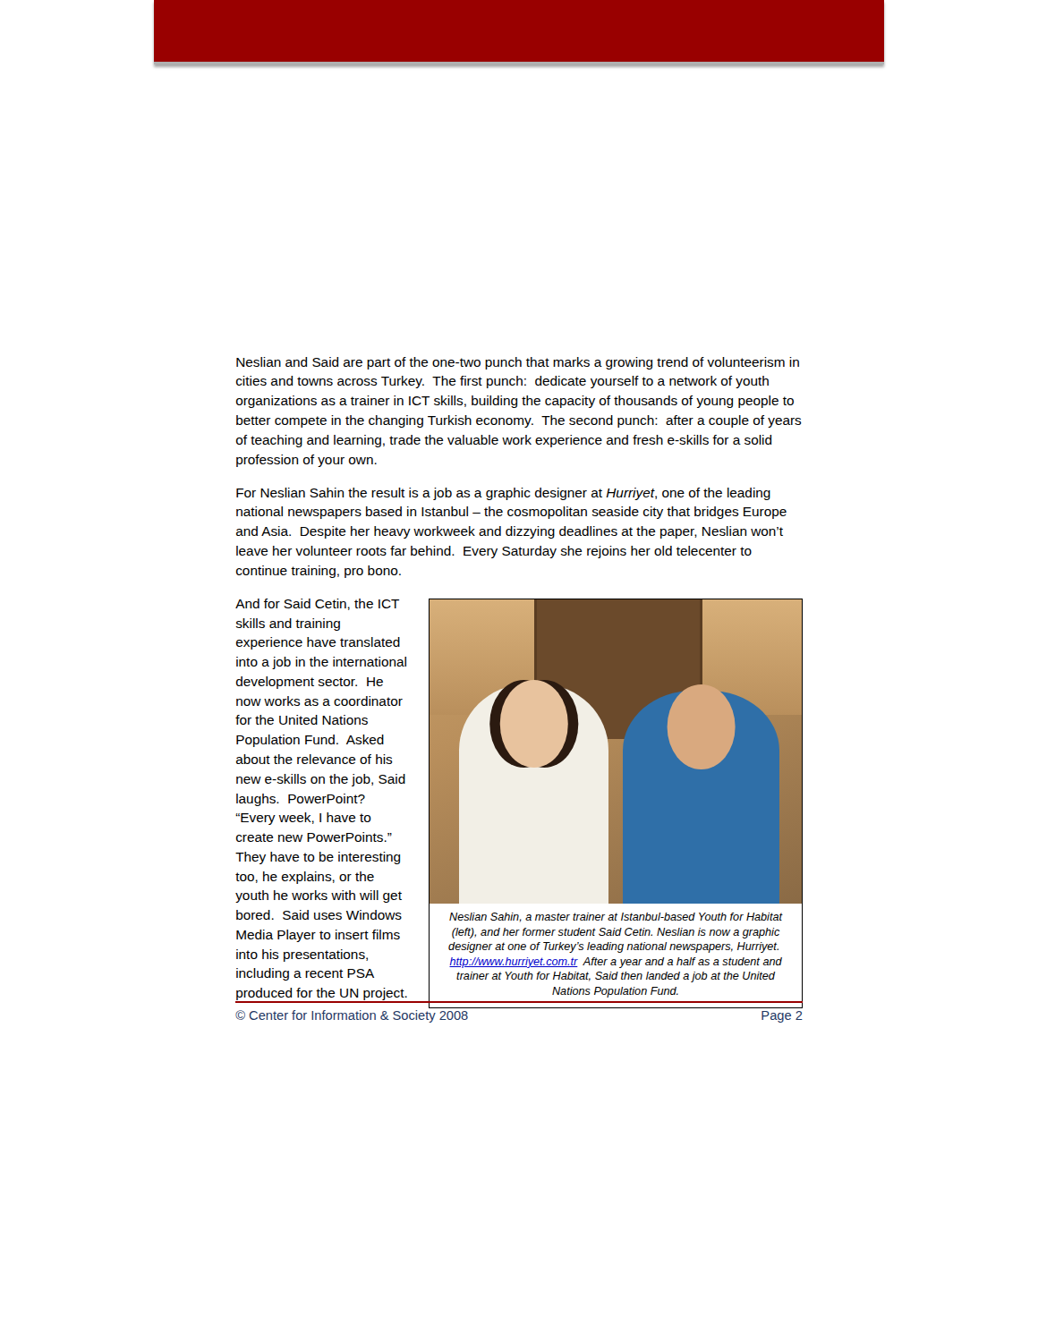Neslian and Said are part of the one-two punch that marks a growing trend of volunteerism in cities and towns across Turkey. The first punch: dedicate yourself to a network of youth organizations as a trainer in ICT skills, building the capacity of thousands of young people to better compete in the changing Turkish economy. The second punch: after a couple of years of teaching and learning, trade the valuable work experience and fresh e-skills for a solid profession of your own.
For Neslian Sahin the result is a job as a graphic designer at Hurriyet, one of the leading national newspapers based in Istanbul – the cosmopolitan seaside city that bridges Europe and Asia. Despite her heavy workweek and dizzying deadlines at the paper, Neslian won’t leave her volunteer roots far behind. Every Saturday she rejoins her old telecenter to continue training, pro bono.
Neslian Sahin, a master trainer at Istanbul-based Youth for Habitat (left), and her former student Said Cetin. Neslian is now a graphic designer at one of Turkey’s leading national newspapers, Hurriyet. http://www.hurriyet.com.tr After a year and a half as a student and trainer at Youth for Habitat, Said then landed a job at the United Nations Population Fund.
And for Said Cetin, the ICT skills and training experience have translated into a job in the international development sector. He now works as a coordinator for the United Nations Population Fund. Asked about the relevance of his new e-skills on the job, Said laughs. PowerPoint? “Every week, I have to create new PowerPoints.” They have to be interesting too, he explains, or the youth he works with will get bored. Said uses Windows Media Player to insert films into his presentations, including a recent PSA produced for the UN project.
© Center for Information & Society 2008 Page 2